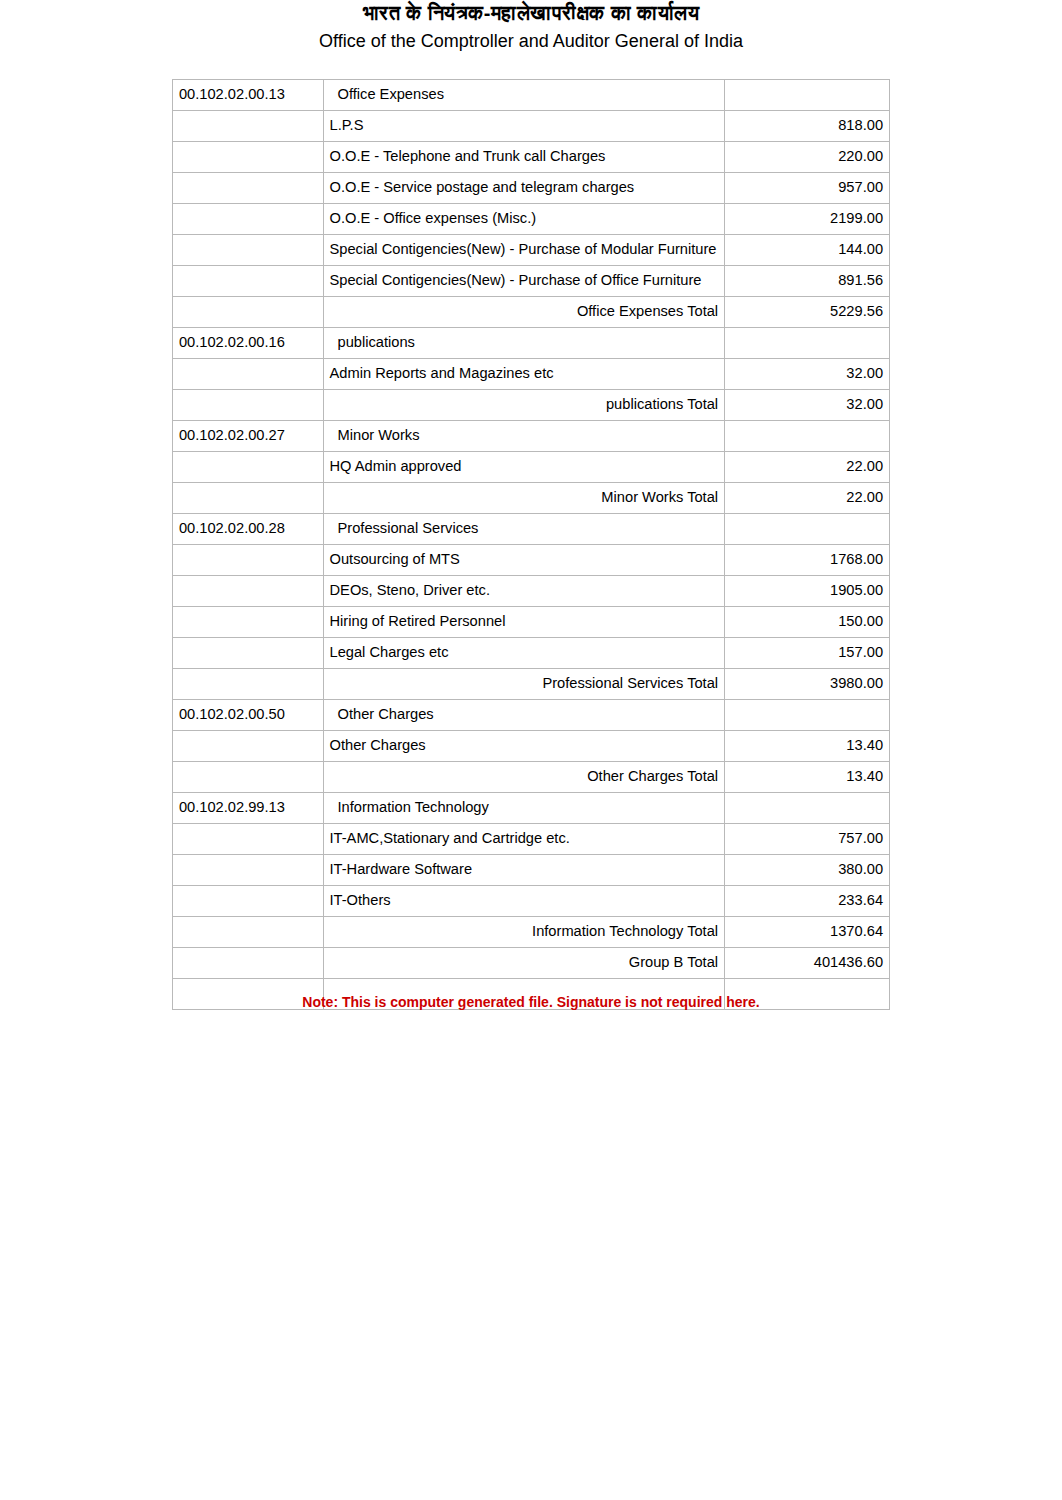भारत के नियंत्रक-महालेखापरीक्षक का कार्यालय
Office of the Comptroller and Auditor General of India
| 00.102.02.00.13 | Office Expenses | |
| | L.P.S | 818.00 |
| | O.O.E - Telephone and Trunk call Charges | 220.00 |
| | O.O.E - Service postage and telegram charges | 957.00 |
| | O.O.E - Office expenses (Misc.) | 2199.00 |
| | Special Contigencies(New) - Purchase of Modular Furniture | 144.00 |
| | Special Contigencies(New) - Purchase of Office Furniture | 891.56 |
| | Office Expenses Total | 5229.56 |
| 00.102.02.00.16 | publications | |
| | Admin Reports and Magazines etc | 32.00 |
| | publications Total | 32.00 |
| 00.102.02.00.27 | Minor Works | |
| | HQ Admin approved | 22.00 |
| | Minor Works Total | 22.00 |
| 00.102.02.00.28 | Professional Services | |
| | Outsourcing of MTS | 1768.00 |
| | DEOs, Steno, Driver etc. | 1905.00 |
| | Hiring of Retired Personnel | 150.00 |
| | Legal Charges etc | 157.00 |
| | Professional Services Total | 3980.00 |
| 00.102.02.00.50 | Other Charges | |
| | Other Charges | 13.40 |
| | Other Charges Total | 13.40 |
| 00.102.02.99.13 | Information Technology | |
| | IT-AMC,Stationary and Cartridge etc. | 757.00 |
| | IT-Hardware Software | 380.00 |
| | IT-Others | 233.64 |
| | Information Technology Total | 1370.64 |
| | Group B Total | 401436.60 |
Note: This is computer generated file. Signature is not required here.